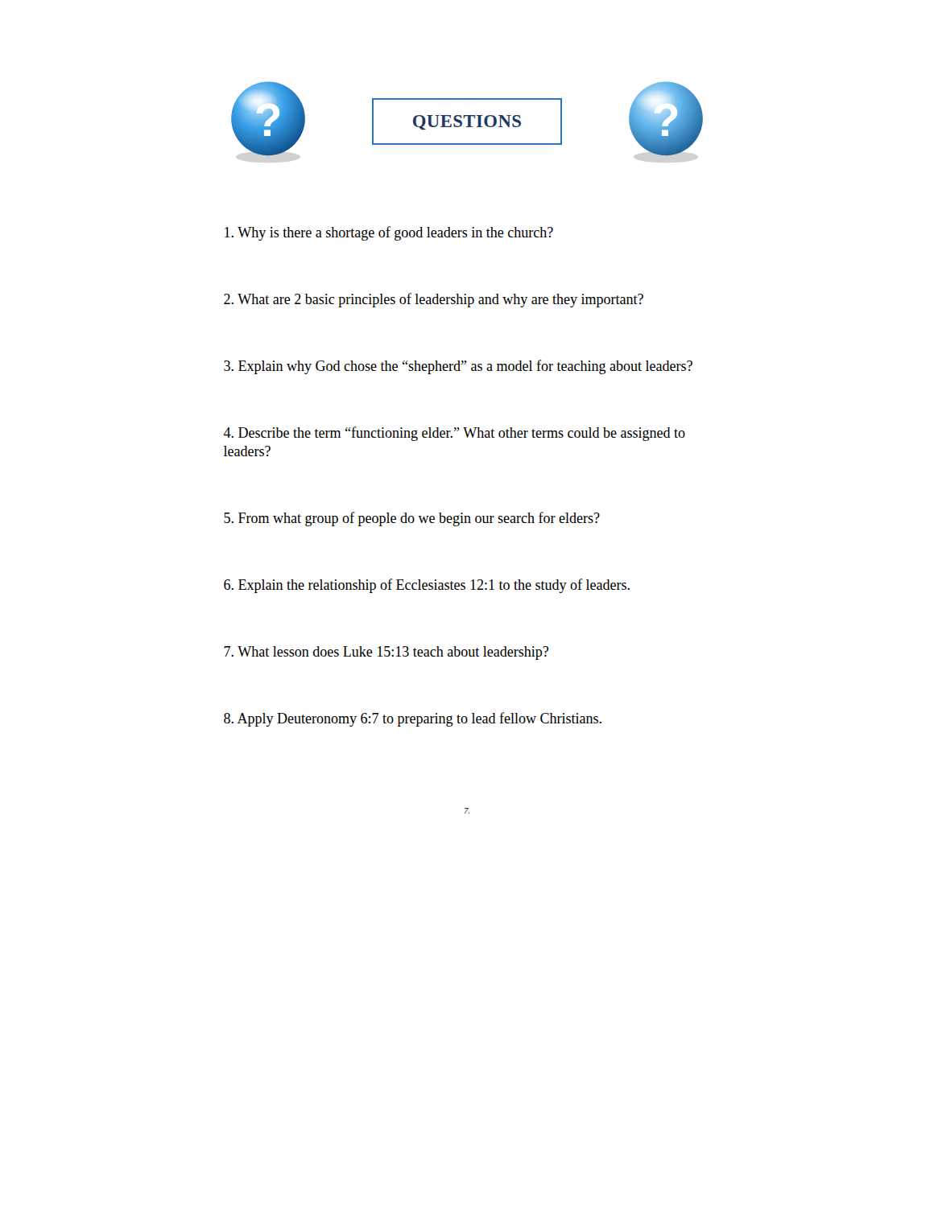?
QUESTIONS
?
1. Why is there a shortage of good leaders in the church?
2. What are 2 basic principles of leadership and why are they important?
3. Explain why God chose the “shepherd” as a model for teaching about leaders?
4. Describe the term “functioning elder.” What other terms could be assigned to leaders?
5. From what group of people do we begin our search for elders?
6. Explain the relationship of Ecclesiastes 12:1 to the study of leaders.
7. What lesson does Luke 15:13 teach about leadership?
8. Apply Deuteronomy 6:7 to preparing to lead fellow Christians.
7.